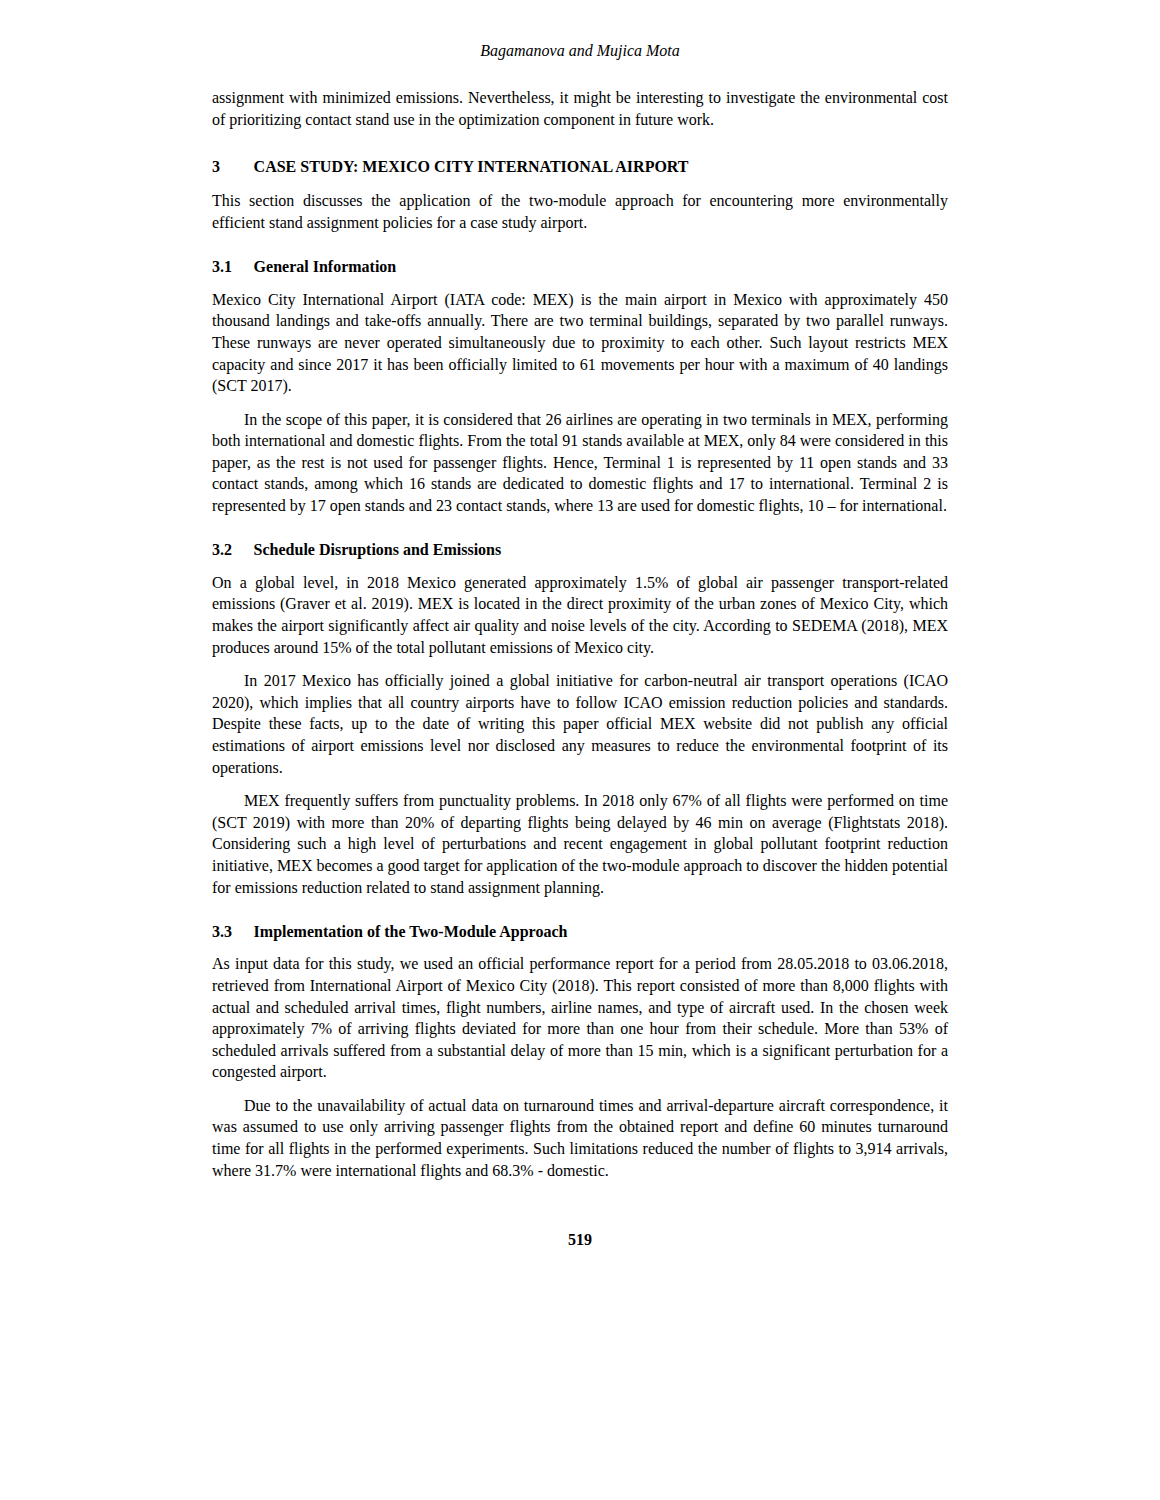Bagamanova and Mujica Mota
assignment with minimized emissions. Nevertheless, it might be interesting to investigate the environmental cost of prioritizing contact stand use in the optimization component in future work.
3 CASE STUDY: MEXICO CITY INTERNATIONAL AIRPORT
This section discusses the application of the two-module approach for encountering more environmentally efficient stand assignment policies for a case study airport.
3.1 General Information
Mexico City International Airport (IATA code: MEX) is the main airport in Mexico with approximately 450 thousand landings and take-offs annually. There are two terminal buildings, separated by two parallel runways. These runways are never operated simultaneously due to proximity to each other. Such layout restricts MEX capacity and since 2017 it has been officially limited to 61 movements per hour with a maximum of 40 landings (SCT 2017).
In the scope of this paper, it is considered that 26 airlines are operating in two terminals in MEX, performing both international and domestic flights. From the total 91 stands available at MEX, only 84 were considered in this paper, as the rest is not used for passenger flights. Hence, Terminal 1 is represented by 11 open stands and 33 contact stands, among which 16 stands are dedicated to domestic flights and 17 to international. Terminal 2 is represented by 17 open stands and 23 contact stands, where 13 are used for domestic flights, 10 – for international.
3.2 Schedule Disruptions and Emissions
On a global level, in 2018 Mexico generated approximately 1.5% of global air passenger transport-related emissions (Graver et al. 2019). MEX is located in the direct proximity of the urban zones of Mexico City, which makes the airport significantly affect air quality and noise levels of the city. According to SEDEMA (2018), MEX produces around 15% of the total pollutant emissions of Mexico city.
In 2017 Mexico has officially joined a global initiative for carbon-neutral air transport operations (ICAO 2020), which implies that all country airports have to follow ICAO emission reduction policies and standards. Despite these facts, up to the date of writing this paper official MEX website did not publish any official estimations of airport emissions level nor disclosed any measures to reduce the environmental footprint of its operations.
MEX frequently suffers from punctuality problems. In 2018 only 67% of all flights were performed on time (SCT 2019) with more than 20% of departing flights being delayed by 46 min on average (Flightstats 2018). Considering such a high level of perturbations and recent engagement in global pollutant footprint reduction initiative, MEX becomes a good target for application of the two-module approach to discover the hidden potential for emissions reduction related to stand assignment planning.
3.3 Implementation of the Two-Module Approach
As input data for this study, we used an official performance report for a period from 28.05.2018 to 03.06.2018, retrieved from International Airport of Mexico City (2018). This report consisted of more than 8,000 flights with actual and scheduled arrival times, flight numbers, airline names, and type of aircraft used. In the chosen week approximately 7% of arriving flights deviated for more than one hour from their schedule. More than 53% of scheduled arrivals suffered from a substantial delay of more than 15 min, which is a significant perturbation for a congested airport.
Due to the unavailability of actual data on turnaround times and arrival-departure aircraft correspondence, it was assumed to use only arriving passenger flights from the obtained report and define 60 minutes turnaround time for all flights in the performed experiments. Such limitations reduced the number of flights to 3,914 arrivals, where 31.7% were international flights and 68.3% - domestic.
519